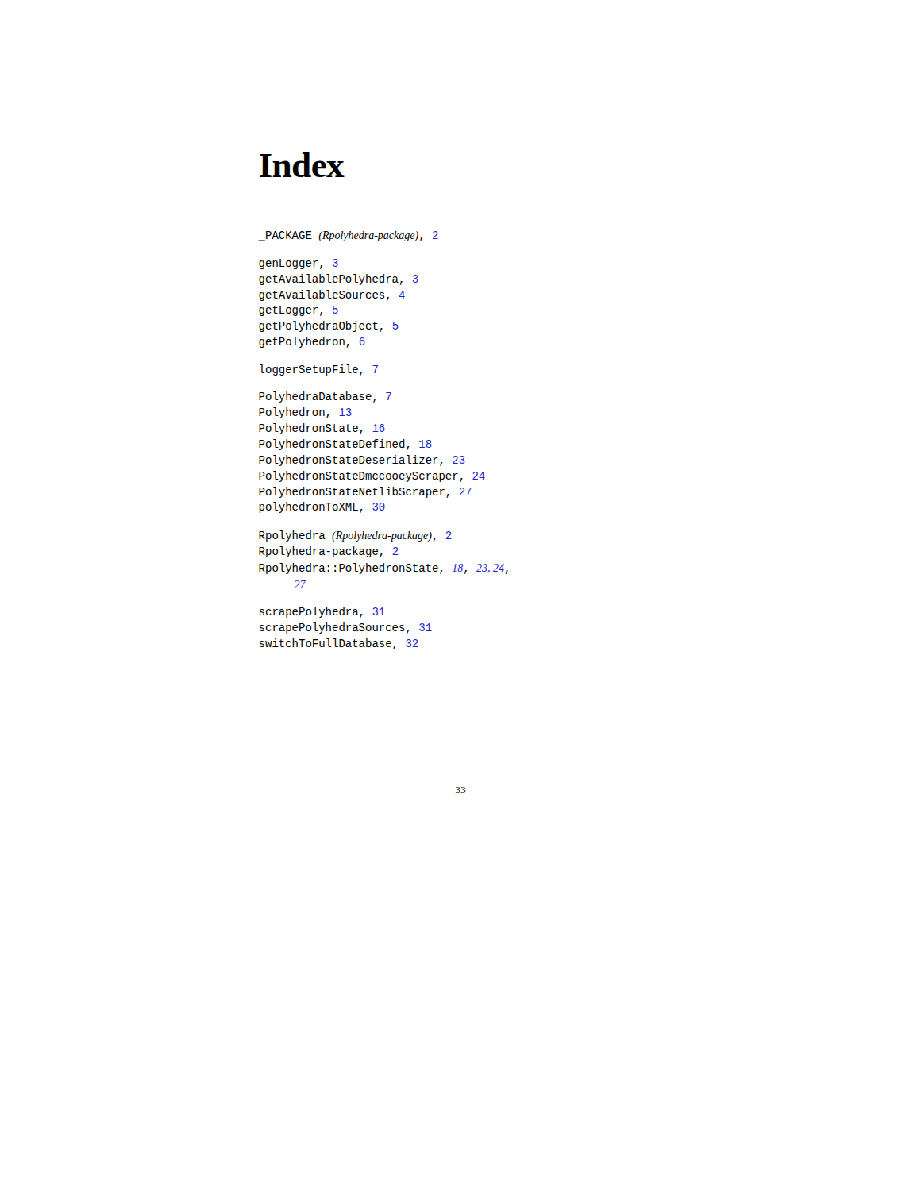Index
_PACKAGE (Rpolyhedra-package), 2
genLogger, 3
getAvailablePolyhedra, 3
getAvailableSources, 4
getLogger, 5
getPolyhedraObject, 5
getPolyhedron, 6
loggerSetupFile, 7
PolyhedraDatabase, 7
Polyhedron, 13
PolyhedronState, 16
PolyhedronStateDefined, 18
PolyhedronStateDeserializer, 23
PolyhedronStateDmccooeyScraper, 24
PolyhedronStateNetlibScraper, 27
polyhedronToXML, 30
Rpolyhedra (Rpolyhedra-package), 2
Rpolyhedra-package, 2
Rpolyhedra::PolyhedronState, 18, 23, 24, 27
scrapePolyhedra, 31
scrapePolyhedraSources, 31
switchToFullDatabase, 32
33